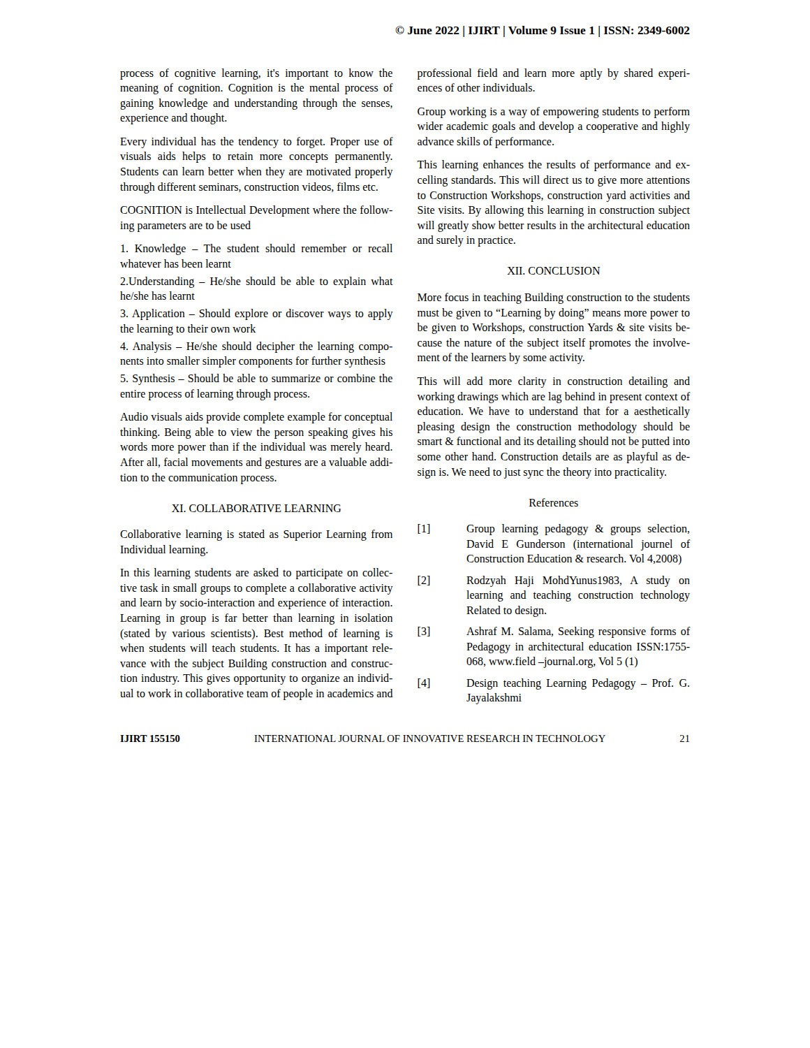© June 2022 | IJIRT | Volume 9 Issue 1 | ISSN: 2349-6002
process of cognitive learning, it's important to know the meaning of cognition. Cognition is the mental process of gaining knowledge and understanding through the senses, experience and thought.
Every individual has the tendency to forget. Proper use of visuals aids helps to retain more concepts permanently. Students can learn better when they are motivated properly through different seminars, construction videos, films etc.
COGNITION is Intellectual Development where the following parameters are to be used
1. Knowledge – The student should remember or recall whatever has been learnt
2.Understanding – He/she should be able to explain what he/she has learnt
3. Application – Should explore or discover ways to apply the learning to their own work
4. Analysis – He/she should decipher the learning components into smaller simpler components for further synthesis
5. Synthesis – Should be able to summarize or combine the entire process of learning through process.
Audio visuals aids provide complete example for conceptual thinking. Being able to view the person speaking gives his words more power than if the individual was merely heard. After all, facial movements and gestures are a valuable addition to the communication process.
XI. Collaborative Learning
Collaborative learning is stated as Superior Learning from Individual learning.
In this learning students are asked to participate on collective task in small groups to complete a collaborative activity and learn by socio-interaction and experience of interaction. Learning in group is far better than learning in isolation (stated by various scientists). Best method of learning is when students will teach students. It has a important relevance with the subject Building construction and construction industry. This gives opportunity to organize an individual to work in collaborative team of people in academics and professional field and learn more aptly by shared experiences of other individuals.
Group working is a way of empowering students to perform wider academic goals and develop a cooperative and highly advance skills of performance.
This learning enhances the results of performance and excelling standards. This will direct us to give more attentions to Construction Workshops, construction yard activities and Site visits. By allowing this learning in construction subject will greatly show better results in the architectural education and surely in practice.
XII. Conclusion
More focus in teaching Building construction to the students must be given to “Learning by doing” means more power to be given to Workshops, construction Yards & site visits because the nature of the subject itself promotes the involvement of the learners by some activity.
This will add more clarity in construction detailing and working drawings which are lag behind in present context of education. We have to understand that for a aesthetically pleasing design the construction methodology should be smart & functional and its detailing should not be putted into some other hand. Construction details are as playful as design is. We need to just sync the theory into practicality.
References
[1] Group learning pedagogy & groups selection, David E Gunderson (international journel of Construction Education & research. Vol 4,2008)
[2] Rodzyah Haji MohdYunus1983, A study on learning and teaching construction technology Related to design.
[3] Ashraf M. Salama, Seeking responsive forms of Pedagogy in architectural education ISSN:1755-068, www.field –journal.org, Vol 5 (1)
[4] Design teaching Learning Pedagogy – Prof. G. Jayalakshmi
IJIRT 155150 INTERNATIONAL JOURNAL OF INNOVATIVE RESEARCH IN TECHNOLOGY 21